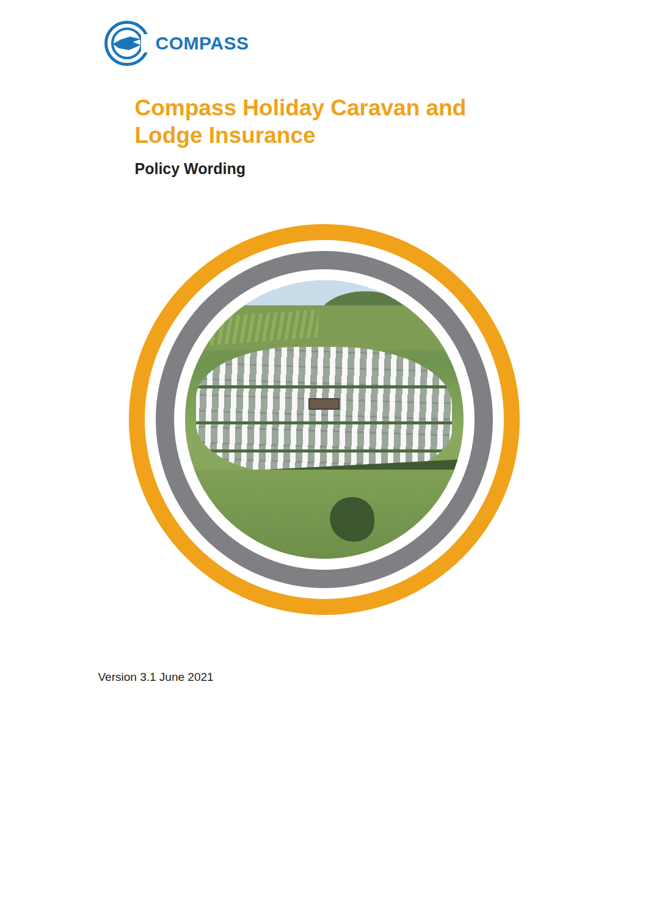COMPASS
Compass Holiday Caravan and Lodge Insurance
Policy Wording
Version 3.1 June 2021